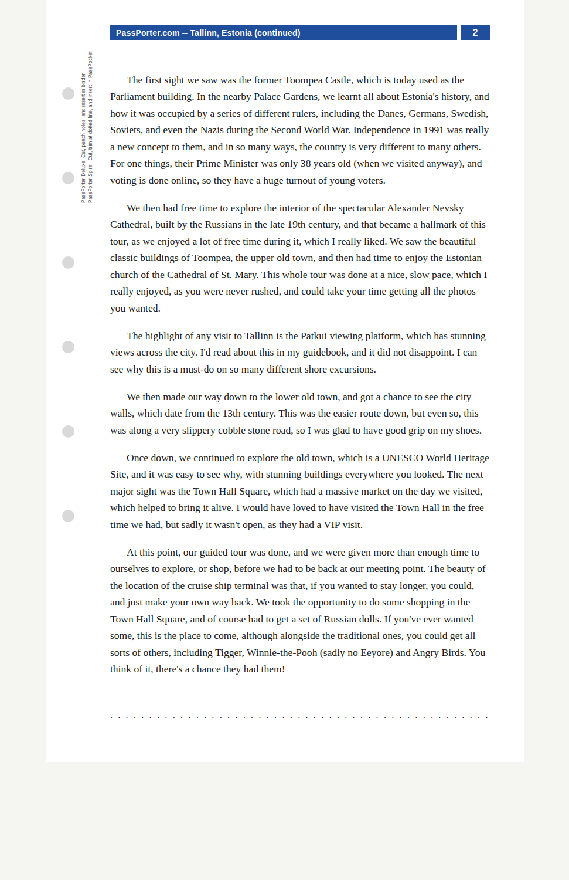PassPorter Deluxe: Cut, punch holes, and insert in binder PassPorter Spiral: Cut, trim at dotted line, and insert in PassPocket
PassPorter.com -- Tallinn, Estonia (continued)
2
The first sight we saw was the former Toompea Castle, which is today used as the Parliament building. In the nearby Palace Gardens, we learnt all about Estonia's history, and how it was occupied by a series of different rulers, including the Danes, Germans, Swedish, Soviets, and even the Nazis during the Second World War. Independence in 1991 was really a new concept to them, and in so many ways, the country is very different to many others. For one things, their Prime Minister was only 38 years old (when we visited anyway), and voting is done online, so they have a huge turnout of young voters.
We then had free time to explore the interior of the spectacular Alexander Nevsky Cathedral, built by the Russians in the late 19th century, and that became a hallmark of this tour, as we enjoyed a lot of free time during it, which I really liked. We saw the beautiful classic buildings of Toompea, the upper old town, and then had time to enjoy the Estonian church of the Cathedral of St. Mary. This whole tour was done at a nice, slow pace, which I really enjoyed, as you were never rushed, and could take your time getting all the photos you wanted.
The highlight of any visit to Tallinn is the Patkui viewing platform, which has stunning views across the city. I'd read about this in my guidebook, and it did not disappoint. I can see why this is a must-do on so many different shore excursions.
We then made our way down to the lower old town, and got a chance to see the city walls, which date from the 13th century. This was the easier route down, but even so, this was along a very slippery cobble stone road, so I was glad to have good grip on my shoes.
Once down, we continued to explore the old town, which is a UNESCO World Heritage Site, and it was easy to see why, with stunning buildings everywhere you looked. The next major sight was the Town Hall Square, which had a massive market on the day we visited, which helped to bring it alive. I would have loved to have visited the Town Hall in the free time we had, but sadly it wasn't open, as they had a VIP visit.
At this point, our guided tour was done, and we were given more than enough time to ourselves to explore, or shop, before we had to be back at our meeting point. The beauty of the location of the cruise ship terminal was that, if you wanted to stay longer, you could, and just make your own way back. We took the opportunity to do some shopping in the Town Hall Square, and of course had to get a set of Russian dolls. If you've ever wanted some, this is the place to come, although alongside the traditional ones, you could get all sorts of others, including Tigger, Winnie-the-Pooh (sadly no Eeyore) and Angry Birds. You think of it, there's a chance they had them!
. . . . . . . . . . . . . . . . . . . . . . . . . . . . . . . . . . . . . . . . . . . . . . . . . . . . . . . . . . . . . . . . . .